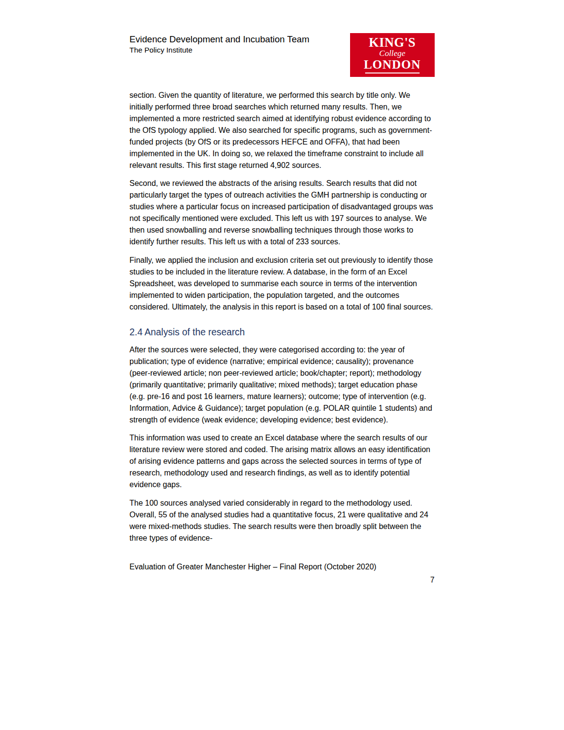Evidence Development and Incubation Team
The Policy Institute
KING'S
College
LONDON
section. Given the quantity of literature, we performed this search by title only. We initially performed three broad searches which returned many results. Then, we implemented a more restricted search aimed at identifying robust evidence according to the OfS typology applied. We also searched for specific programs, such as government-funded projects (by OfS or its predecessors HEFCE and OFFA), that had been implemented in the UK. In doing so, we relaxed the timeframe constraint to include all relevant results. This first stage returned 4,902 sources.
Second, we reviewed the abstracts of the arising results. Search results that did not particularly target the types of outreach activities the GMH partnership is conducting or studies where a particular focus on increased participation of disadvantaged groups was not specifically mentioned were excluded. This left us with 197 sources to analyse. We then used snowballing and reverse snowballing techniques through those works to identify further results. This left us with a total of 233 sources.
Finally, we applied the inclusion and exclusion criteria set out previously to identify those studies to be included in the literature review. A database, in the form of an Excel Spreadsheet, was developed to summarise each source in terms of the intervention implemented to widen participation, the population targeted, and the outcomes considered. Ultimately, the analysis in this report is based on a total of 100 final sources.
2.4 Analysis of the research
After the sources were selected, they were categorised according to: the year of publication; type of evidence (narrative; empirical evidence; causality); provenance (peer-reviewed article; non peer-reviewed article; book/chapter; report); methodology (primarily quantitative; primarily qualitative; mixed methods); target education phase (e.g. pre-16 and post 16 learners, mature learners); outcome; type of intervention (e.g. Information, Advice & Guidance); target population (e.g. POLAR quintile 1 students) and strength of evidence (weak evidence; developing evidence; best evidence).
This information was used to create an Excel database where the search results of our literature review were stored and coded. The arising matrix allows an easy identification of arising evidence patterns and gaps across the selected sources in terms of type of research, methodology used and research findings, as well as to identify potential evidence gaps.
The 100 sources analysed varied considerably in regard to the methodology used. Overall, 55 of the analysed studies had a quantitative focus, 21 were qualitative and 24 were mixed-methods studies. The search results were then broadly split between the three types of evidence-
Evaluation of Greater Manchester Higher – Final Report (October 2020)
7